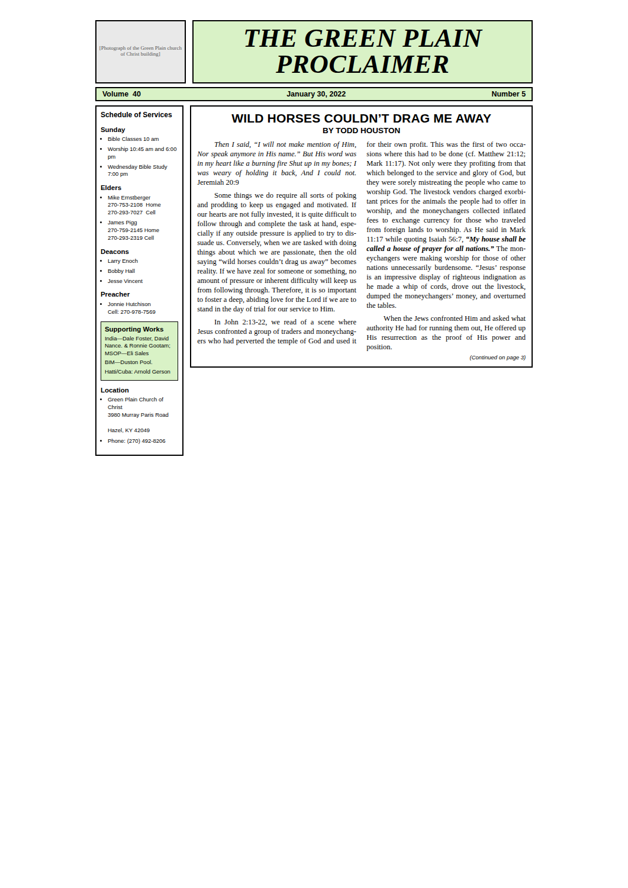[Photograph of the Green Plain church of Christ building]
THE GREEN PLAIN
PROCLAIMER
Volume 40 January 30, 2022 Number 5
Schedule of Services
Sunday
Bible Classes 10 am
Worship 10:45 am and 6:00 pm
Wednesday Bible Study 7:00 pm
Elders
Mike Ernstberger
270-753-2108 Home
270-293-7027 Cell
James Pigg
270-759-2145 Home
270-293-2319 Cell
Deacons
Larry Enoch
Bobby Hall
Jesse Vincent
Preacher
Jonnie Hutchison
Cell: 270-978-7569
Supporting Works
India—Dale Foster, David Nance. & Ronnie Gootam; MSOP—Eli Sales
BIM—Duston Pool.
Hatti/Cuba: Arnold Gerson
Location
Green Plain Church of Christ
3980 Murray Paris Road
Hazel, KY 42049
Phone: (270) 492-8206
WILD HORSES COULDN’T DRAG ME AWAY
BY TODD HOUSTON
Then I said, “I will not make mention of Him, Nor speak anymore in His name.” But His word was in my heart like a burning fire Shut up in my bones; I was weary of holding it back, And I could not. Jeremiah 20:9
Some things we do require all sorts of poking and prodding to keep us engaged and motivated. If our hearts are not fully invested, it is quite difficult to follow through and complete the task at hand, especially if any outside pressure is applied to try to dissuade us. Conversely, when we are tasked with doing things about which we are passionate, then the old saying “wild horses couldn’t drag us away” becomes reality. If we have zeal for someone or something, no amount of pressure or inherent difficulty will keep us from following through. Therefore, it is so important to foster a deep, abiding love for the Lord if we are to stand in the day of trial for our service to Him.
In John 2:13-22, we read of a scene where Jesus confronted a group of traders and moneychangers who had perverted the temple of God and used it for their own profit. This was the first of two occasions where this had to be done (cf. Matthew 21:12; Mark 11:17). Not only were they profiting from that which belonged to the service and glory of God, but they were sorely mistreating the people who came to worship God. The livestock vendors charged exorbitant prices for the animals the people had to offer in worship, and the moneychangers collected inflated fees to exchange currency for those who traveled from foreign lands to worship. As He said in Mark 11:17 while quoting Isaiah 56:7, “My house shall be called a house of prayer for all nations.” The moneychangers were making worship for those of other nations unnecessarily burdensome. “Jesus’ response is an impressive display of righteous indignation as he made a whip of cords, drove out the livestock, dumped the moneychangers’ money, and overturned the tables.
When the Jews confronted Him and asked what authority He had for running them out, He offered up His resurrection as the proof of His power and position.
(Continued on page 3)